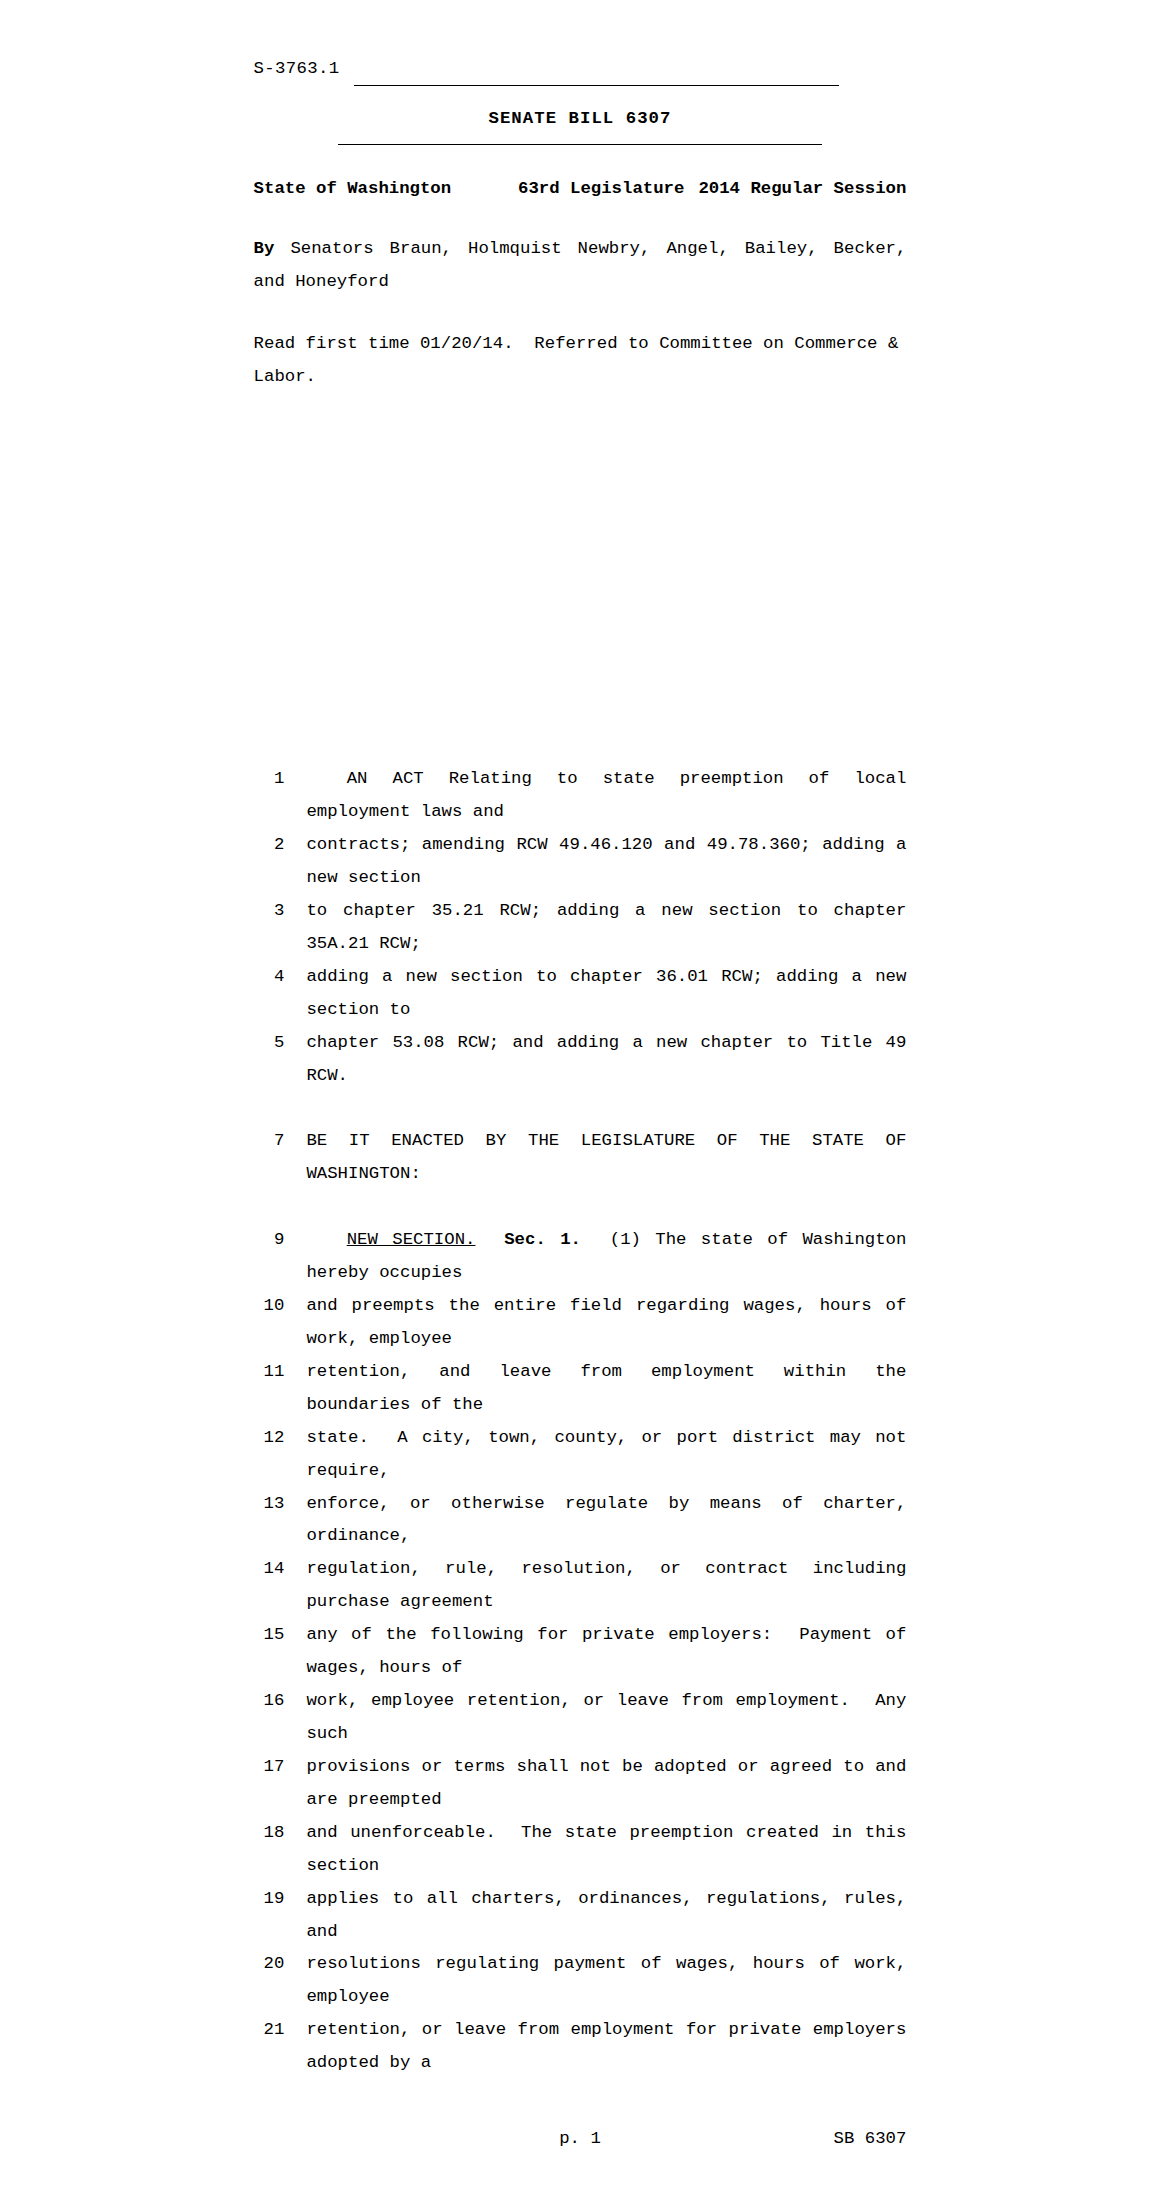S-3763.1
SENATE BILL 6307
State of Washington 63rd Legislature 2014 Regular Session
By Senators Braun, Holmquist Newbry, Angel, Bailey, Becker, and Honeyford
Read first time 01/20/14. Referred to Committee on Commerce & Labor.
AN ACT Relating to state preemption of local employment laws and
contracts; amending RCW 49.46.120 and 49.78.360; adding a new section
to chapter 35.21 RCW; adding a new section to chapter 35A.21 RCW;
adding a new section to chapter 36.01 RCW; adding a new section to
chapter 53.08 RCW; and adding a new chapter to Title 49 RCW.
BE IT ENACTED BY THE LEGISLATURE OF THE STATE OF WASHINGTON:
NEW SECTION. Sec. 1. (1) The state of Washington hereby occupies
and preempts the entire field regarding wages, hours of work, employee
retention, and leave from employment within the boundaries of the
state. A city, town, county, or port district may not require,
enforce, or otherwise regulate by means of charter, ordinance,
regulation, rule, resolution, or contract including purchase agreement
any of the following for private employers: Payment of wages, hours of
work, employee retention, or leave from employment. Any such
provisions or terms shall not be adopted or agreed to and are preempted
and unenforceable. The state preemption created in this section
applies to all charters, ordinances, regulations, rules, and
resolutions regulating payment of wages, hours of work, employee
retention, or leave from employment for private employers adopted by a
p. 1 SB 6307